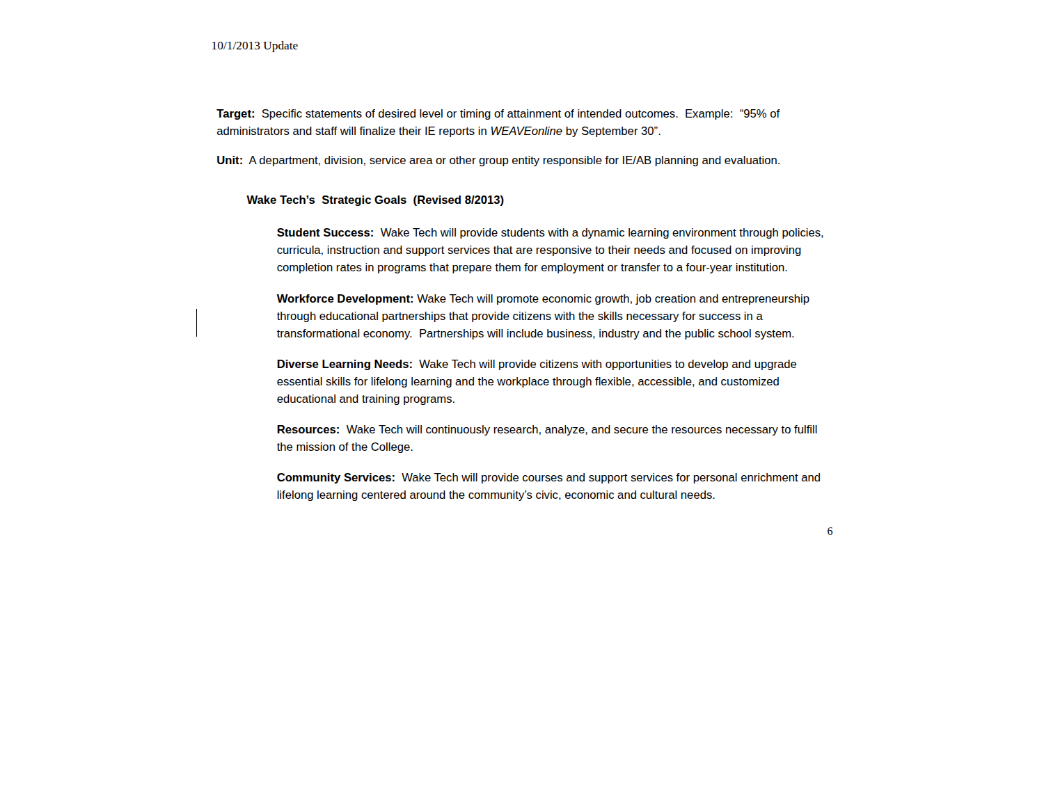10/1/2013 Update
Target: Specific statements of desired level or timing of attainment of intended outcomes. Example: “95% of administrators and staff will finalize their IE reports in WEAVEonline by September 30”.
Unit: A department, division, service area or other group entity responsible for IE/AB planning and evaluation.
Wake Tech’s Strategic Goals (Revised 8/2013)
Student Success: Wake Tech will provide students with a dynamic learning environment through policies, curricula, instruction and support services that are responsive to their needs and focused on improving completion rates in programs that prepare them for employment or transfer to a four-year institution.
Workforce Development: Wake Tech will promote economic growth, job creation and entrepreneurship through educational partnerships that provide citizens with the skills necessary for success in a transformational economy. Partnerships will include business, industry and the public school system.
Diverse Learning Needs: Wake Tech will provide citizens with opportunities to develop and upgrade essential skills for lifelong learning and the workplace through flexible, accessible, and customized educational and training programs.
Resources: Wake Tech will continuously research, analyze, and secure the resources necessary to fulfill the mission of the College.
Community Services: Wake Tech will provide courses and support services for personal enrichment and lifelong learning centered around the community’s civic, economic and cultural needs.
6